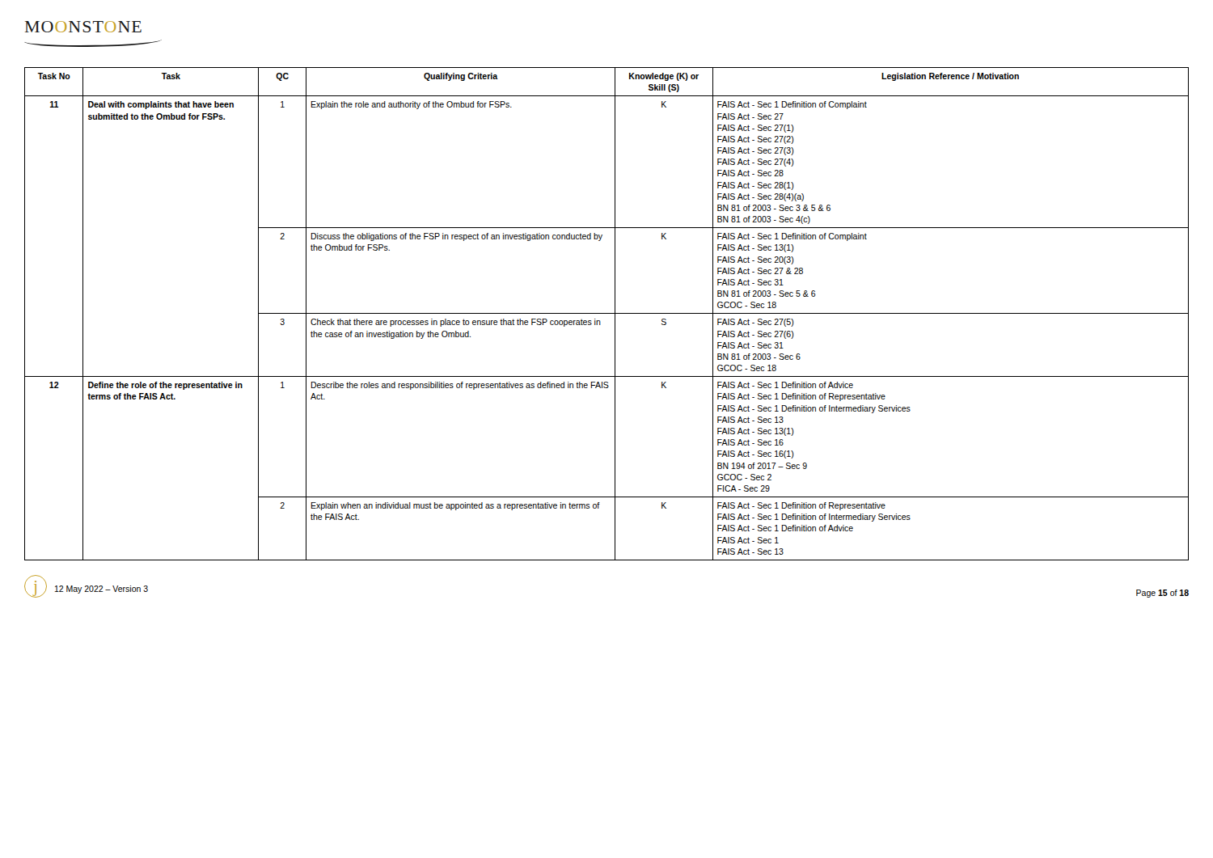MOONSTONE
| Task No | Task | QC | Qualifying Criteria | Knowledge (K) or Skill (S) | Legislation Reference / Motivation |
| --- | --- | --- | --- | --- | --- |
| 11 | Deal with complaints that have been submitted to the Ombud for FSPs. | 1 | Explain the role and authority of the Ombud for FSPs. | K | FAIS Act - Sec 1 Definition of Complaint FAIS Act - Sec 27 FAIS Act - Sec 27(1) FAIS Act - Sec 27(2) FAIS Act - Sec 27(3) FAIS Act - Sec 27(4) FAIS Act - Sec 28 FAIS Act - Sec 28(1) FAIS Act - Sec 28(4)(a) BN 81 of 2003 - Sec 3 & 5 & 6 BN 81 of 2003 - Sec 4(c) |
| 2 | Discuss the obligations of the FSP in respect of an investigation conducted by the Ombud for FSPs. | K | FAIS Act - Sec 1 Definition of Complaint FAIS Act - Sec 13(1) FAIS Act - Sec 20(3) FAIS Act - Sec 27 & 28 FAIS Act - Sec 31 BN 81 of 2003 - Sec 5 & 6 GCOC - Sec 18 |
| 3 | Check that there are processes in place to ensure that the FSP cooperates in the case of an investigation by the Ombud. | S | FAIS Act - Sec 27(5) FAIS Act - Sec 27(6) FAIS Act - Sec 31 BN 81 of 2003 - Sec 6 GCOC - Sec 18 |
| 12 | Define the role of the representative in terms of the FAIS Act. | 1 | Describe the roles and responsibilities of representatives as defined in the FAIS Act. | K | FAIS Act - Sec 1 Definition of Advice FAIS Act - Sec 1 Definition of Representative FAIS Act - Sec 1 Definition of Intermediary Services FAIS Act - Sec 13 FAIS Act - Sec 13(1) FAIS Act - Sec 16 FAIS Act - Sec 16(1) BN 194 of 2017 – Sec 9 GCOC - Sec 2 FICA - Sec 29 |
| 2 | Explain when an individual must be appointed as a representative in terms of the FAIS Act. | K | FAIS Act - Sec 1 Definition of Representative FAIS Act - Sec 1 Definition of Intermediary Services FAIS Act - Sec 1 Definition of Advice FAIS Act - Sec 1 FAIS Act - Sec 13 |
j 12 May 2022 – Version 3
Page 15 of 18